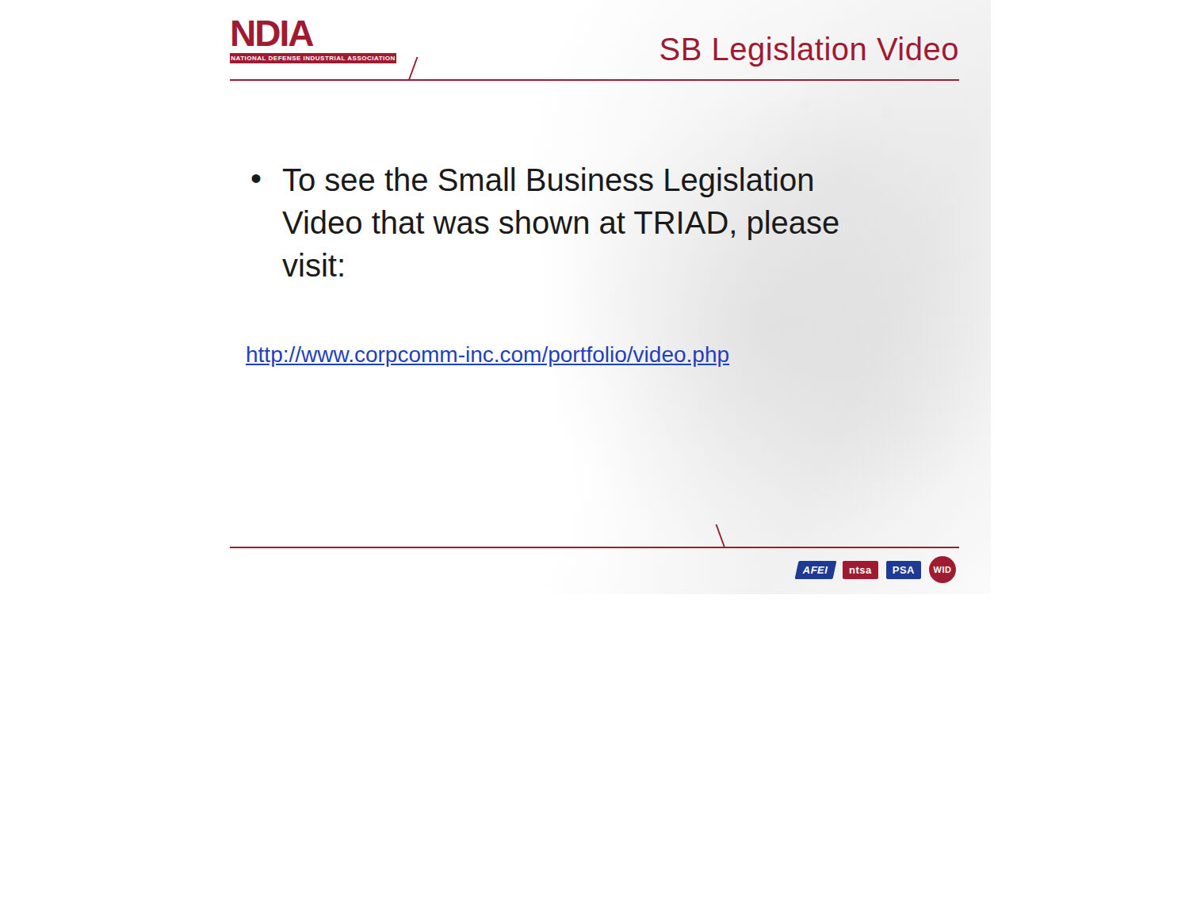NDIA
National Defense Industrial Association
SB Legislation Video
To see the Small Business Legislation Video that was shown at TRIAD, please visit:
http://www.corpcomm-inc.com/portfolio/video.php
AFEI ntsa PSA WID